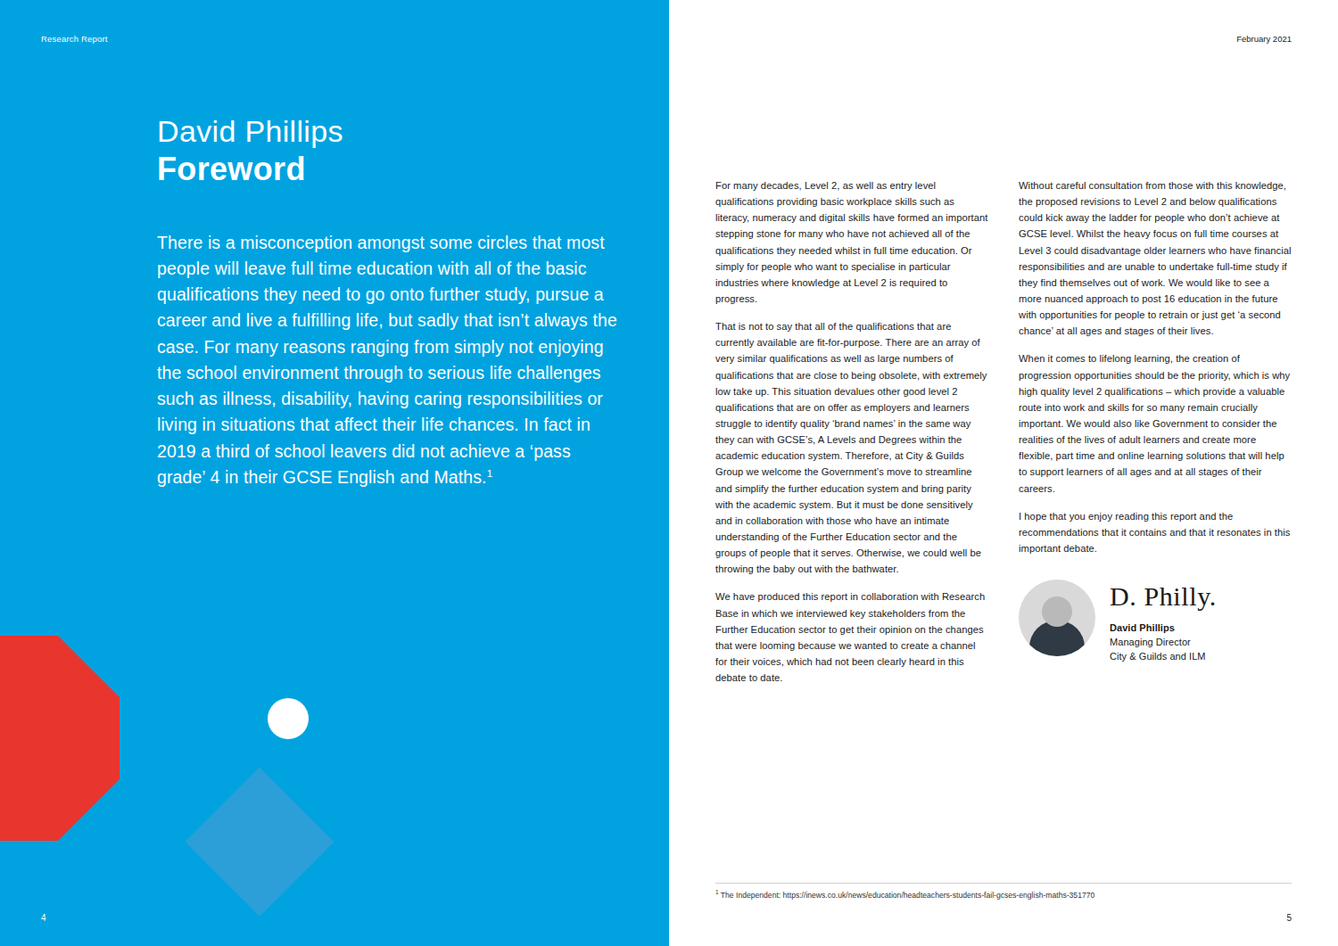Research Report
David PhillipsForeword
There is a misconception amongst some circles that most people will leave full time education with all of the basic qualifications they need to go onto further study, pursue a career and live a fulfilling life, but sadly that isn’t always the case. For many reasons ranging from simply not enjoying the school environment through to serious life challenges such as illness, disability, having caring responsibilities or living in situations that affect their life chances. In fact in 2019 a third of school leavers did not achieve a ‘pass grade’ 4 in their GCSE English and Maths.1
4
February 2021
For many decades, Level 2, as well as entry level qualifications providing basic workplace skills such as literacy, numeracy and digital skills have formed an important stepping stone for many who have not achieved all of the qualifications they needed whilst in full time education. Or simply for people who want to specialise in particular industries where knowledge at Level 2 is required to progress.
That is not to say that all of the qualifications that are currently available are fit-for-purpose. There are an array of very similar qualifications as well as large numbers of qualifications that are close to being obsolete, with extremely low take up. This situation devalues other good level 2 qualifications that are on offer as employers and learners struggle to identify quality ‘brand names’ in the same way they can with GCSE’s, A Levels and Degrees within the academic education system. Therefore, at City & Guilds Group we welcome the Government’s move to streamline and simplify the further education system and bring parity with the academic system. But it must be done sensitively and in collaboration with those who have an intimate understanding of the Further Education sector and the groups of people that it serves. Otherwise, we could well be throwing the baby out with the bathwater.
We have produced this report in collaboration with Research Base in which we interviewed key stakeholders from the Further Education sector to get their opinion on the changes that were looming because we wanted to create a channel for their voices, which had not been clearly heard in this debate to date.
Without careful consultation from those with this knowledge, the proposed revisions to Level 2 and below qualifications could kick away the ladder for people who don’t achieve at GCSE level. Whilst the heavy focus on full time courses at Level 3 could disadvantage older learners who have financial responsibilities and are unable to undertake full-time study if they find themselves out of work. We would like to see a more nuanced approach to post 16 education in the future with opportunities for people to retrain or just get ‘a second chance’ at all ages and stages of their lives.
When it comes to lifelong learning, the creation of progression opportunities should be the priority, which is why high quality level 2 qualifications – which provide a valuable route into work and skills for so many remain crucially important. We would also like Government to consider the realities of the lives of adult learners and create more flexible, part time and online learning solutions that will help to support learners of all ages and at all stages of their careers.
I hope that you enjoy reading this report and the recommendations that it contains and that it resonates in this important debate.
D. Philly.
David Phillips
Managing Director
City & Guilds and ILM
1 The Independent: https://inews.co.uk/news/education/headteachers-students-fail-gcses-english-maths-351770
5